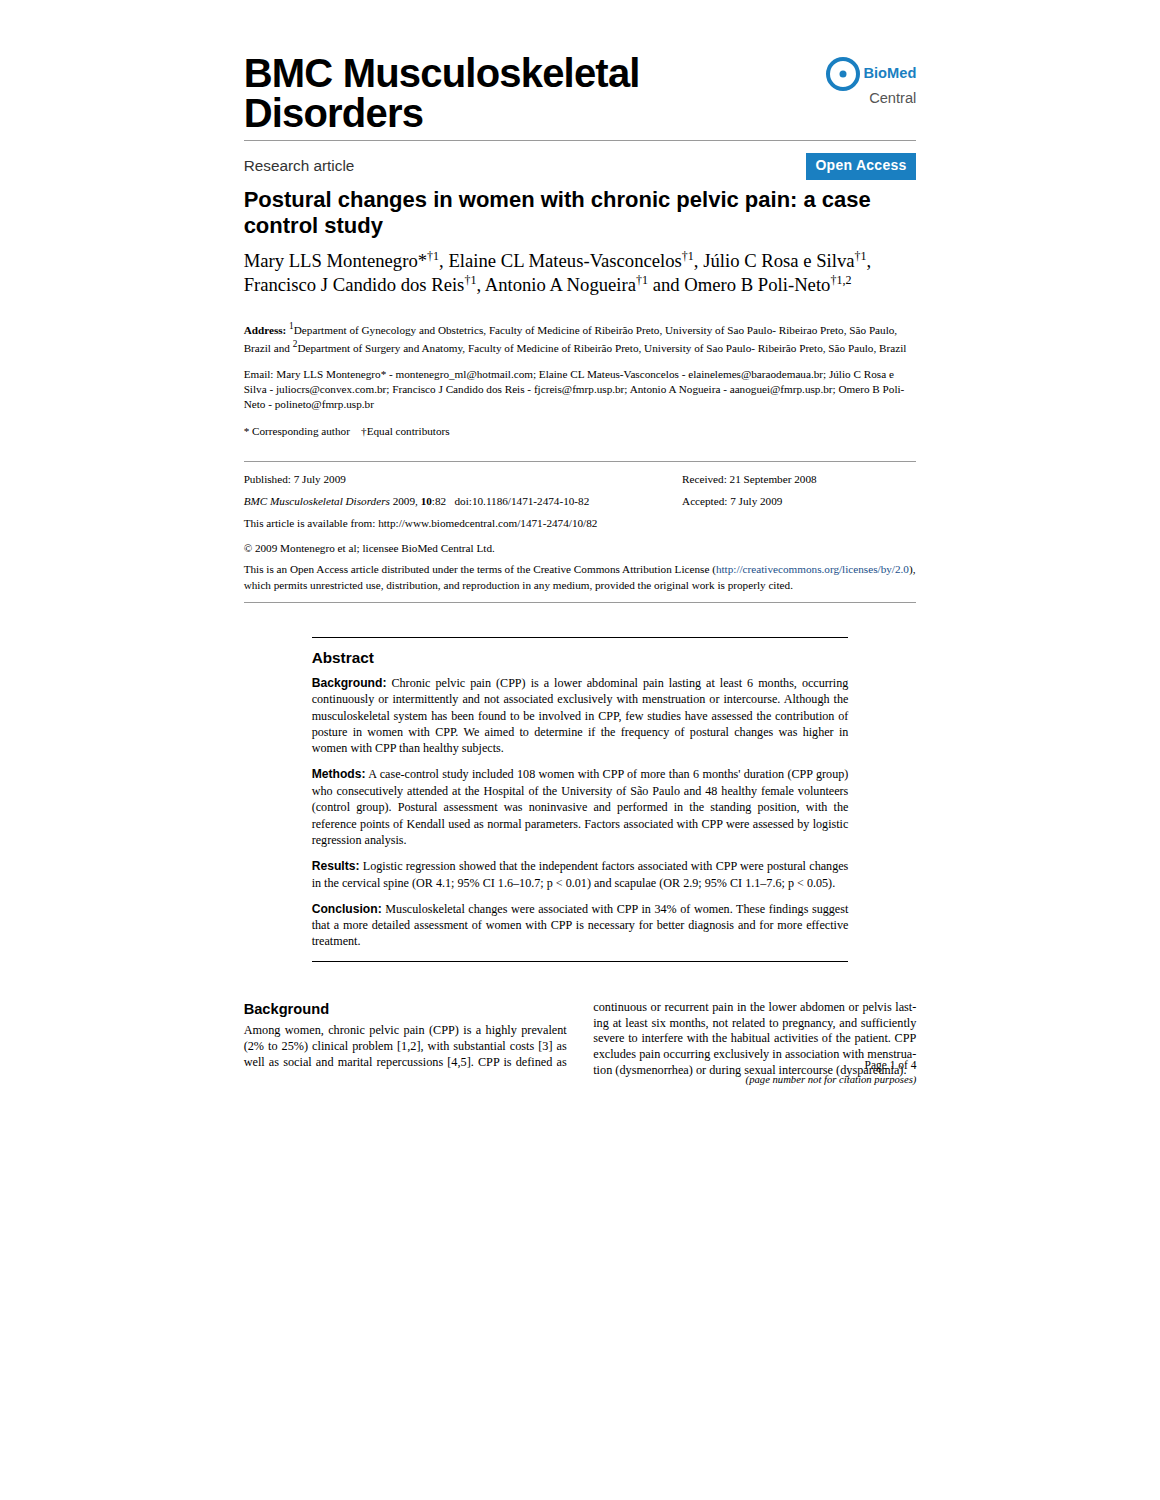BMC Musculoskeletal Disorders
BioMed Central
Research article
Open Access
Postural changes in women with chronic pelvic pain: a case control study
Mary LLS Montenegro*†1, Elaine CL Mateus-Vasconcelos†1, Júlio C Rosa e Silva†1, Francisco J Candido dos Reis†1, Antonio A Nogueira†1 and Omero B Poli-Neto†1,2
Address: 1Department of Gynecology and Obstetrics, Faculty of Medicine of Ribeirão Preto, University of Sao Paulo- Ribeirao Preto, São Paulo, Brazil and 2Department of Surgery and Anatomy, Faculty of Medicine of Ribeirão Preto, University of Sao Paulo- Ribeirão Preto, São Paulo, Brazil
Email: Mary LLS Montenegro* - montenegro_ml@hotmail.com; Elaine CL Mateus-Vasconcelos - elainelemes@baraodemaua.br; Júlio C Rosa e Silva - juliocrs@convex.com.br; Francisco J Candido dos Reis - fjcreis@fmrp.usp.br; Antonio A Nogueira - aanoguei@fmrp.usp.br; Omero B Poli-Neto - polineto@fmrp.usp.br
* Corresponding author †Equal contributors
Published: 7 July 2009
BMC Musculoskeletal Disorders 2009, 10:82 doi:10.1186/1471-2474-10-82
This article is available from: http://www.biomedcentral.com/1471-2474/10/82
Received: 21 September 2008
Accepted: 7 July 2009
© 2009 Montenegro et al; licensee BioMed Central Ltd.
This is an Open Access article distributed under the terms of the Creative Commons Attribution License (http://creativecommons.org/licenses/by/2.0), which permits unrestricted use, distribution, and reproduction in any medium, provided the original work is properly cited.
Abstract
Background: Chronic pelvic pain (CPP) is a lower abdominal pain lasting at least 6 months, occurring continuously or intermittently and not associated exclusively with menstruation or intercourse. Although the musculoskeletal system has been found to be involved in CPP, few studies have assessed the contribution of posture in women with CPP. We aimed to determine if the frequency of postural changes was higher in women with CPP than healthy subjects.
Methods: A case-control study included 108 women with CPP of more than 6 months' duration (CPP group) who consecutively attended at the Hospital of the University of São Paulo and 48 healthy female volunteers (control group). Postural assessment was noninvasive and performed in the standing position, with the reference points of Kendall used as normal parameters. Factors associated with CPP were assessed by logistic regression analysis.
Results: Logistic regression showed that the independent factors associated with CPP were postural changes in the cervical spine (OR 4.1; 95% CI 1.6–10.7; p < 0.01) and scapulae (OR 2.9; 95% CI 1.1–7.6; p < 0.05).
Conclusion: Musculoskeletal changes were associated with CPP in 34% of women. These findings suggest that a more detailed assessment of women with CPP is necessary for better diagnosis and for more effective treatment.
Background
Among women, chronic pelvic pain (CPP) is a highly prevalent (2% to 25%) clinical problem [1,2], with substantial costs [3] as well as social and marital repercussions [4,5]. CPP is defined as continuous or recurrent pain in the lower abdomen or pelvis lasting at least six months, not related to pregnancy, and sufficiently severe to interfere with the habitual activities of the patient. CPP excludes pain occurring exclusively in association with menstruation (dysmenorrhea) or during sexual intercourse (dyspareunia).
Page 1 of 4
(page number not for citation purposes)